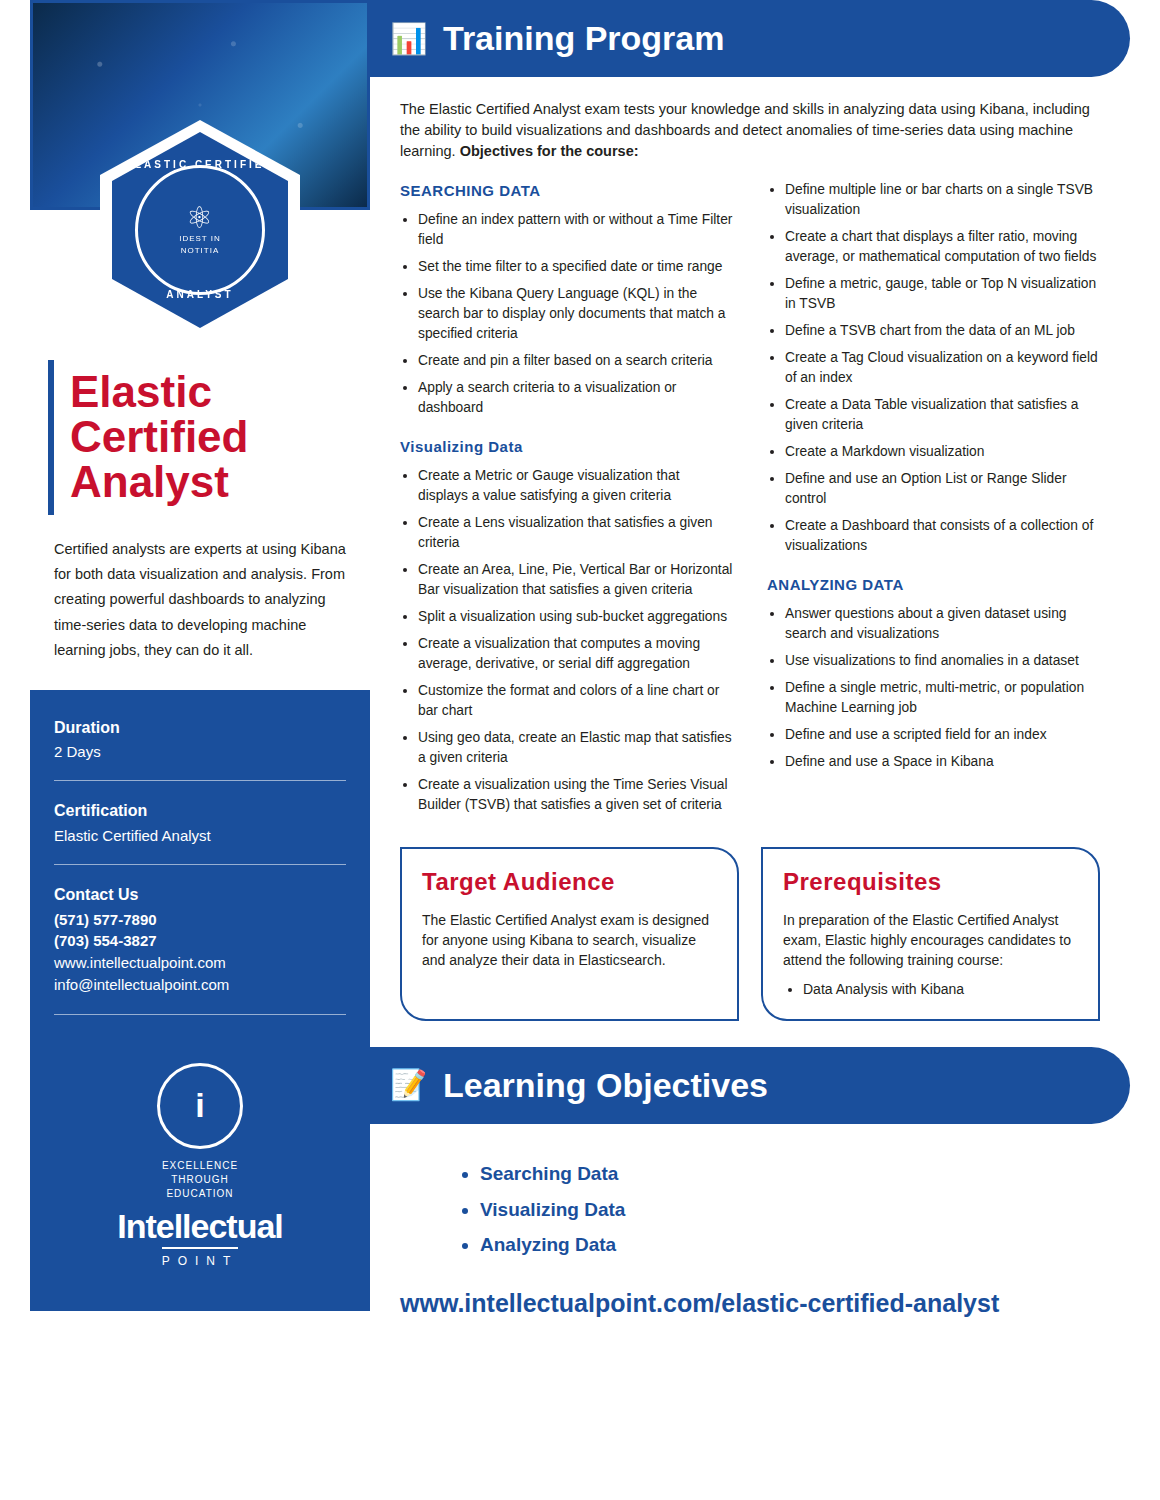Elastic Certified
⚛ IDEST IN NOTITIA
Analyst
Elastic
Certified
Analyst
Certified analysts are experts at using Kibana for both data visualization and analysis. From creating powerful dashboards to analyzing time-series data to developing machine learning jobs, they can do it all.
Duration
2 Days
Certification
Elastic Certified Analyst
Contact Us
(571) 577-7890
(703) 554-3827
www.intellectualpoint.com
info@intellectualpoint.com
i
Excellence
Through
Education
Intellectual
POINT
📊
Training Program
The Elastic Certified Analyst exam tests your knowledge and skills in analyzing data using Kibana, including the ability to build visualizations and dashboards and detect anomalies of time-series data using machine learning. Objectives for the course:
Searching Data
Define an index pattern with or without a Time Filter field
Set the time filter to a specified date or time range
Use the Kibana Query Language (KQL) in the search bar to display only documents that match a specified criteria
Create and pin a filter based on a search criteria
Apply a search criteria to a visualization or dashboard
Visualizing Data
Create a Metric or Gauge visualization that displays a value satisfying a given criteria
Create a Lens visualization that satisfies a given criteria
Create an Area, Line, Pie, Vertical Bar or Horizontal Bar visualization that satisfies a given criteria
Split a visualization using sub-bucket aggregations
Create a visualization that computes a moving average, derivative, or serial diff aggregation
Customize the format and colors of a line chart or bar chart
Using geo data, create an Elastic map that satisfies a given criteria
Create a visualization using the Time Series Visual Builder (TSVB) that satisfies a given set of criteria
Define multiple line or bar charts on a single TSVB visualization
Create a chart that displays a filter ratio, moving average, or mathematical computation of two fields
Define a metric, gauge, table or Top N visualization in TSVB
Define a TSVB chart from the data of an ML job
Create a Tag Cloud visualization on a keyword field of an index
Create a Data Table visualization that satisfies a given criteria
Create a Markdown visualization
Define and use an Option List or Range Slider control
Create a Dashboard that consists of a collection of visualizations
Analyzing Data
Answer questions about a given dataset using search and visualizations
Use visualizations to find anomalies in a dataset
Define a single metric, multi-metric, or population Machine Learning job
Define and use a scripted field for an index
Define and use a Space in Kibana
Target Audience
The Elastic Certified Analyst exam is designed for anyone using Kibana to search, visualize and analyze their data in Elasticsearch.
Prerequisites
In preparation of the Elastic Certified Analyst exam, Elastic highly encourages candidates to attend the following training course:
Data Analysis with Kibana
📝
Learning Objectives
Searching Data
Visualizing Data
Analyzing Data
www.intellectualpoint.com/elastic-certified-analyst